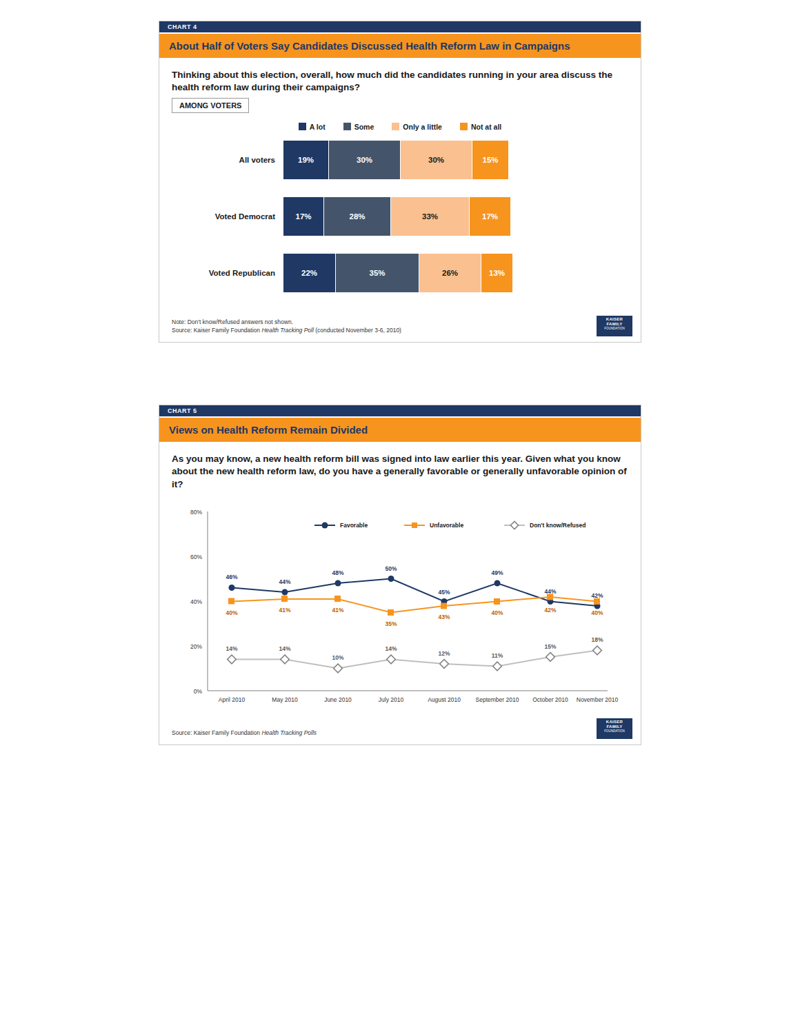CHART 4
About Half of Voters Say Candidates Discussed Health Reform Law in Campaigns
Thinking about this election, overall, how much did the candidates running in your area discuss the health reform law during their campaigns?
AMONG VOTERS
A lot
Some
Only a little
Not at all
All voters
19%
30%
30%
15%
Voted Democrat
17%
28%
33%
17%
Voted Republican
22%
35%
26%
13%
Note: Don't know/Refused answers not shown.
Source: Kaiser Family Foundation Health Tracking Poll (conducted November 3-6, 2010)
KAISER
FAMILYFOUNDATION
CHART 5
Views on Health Reform Remain Divided
As you may know, a new health reform bill was signed into law earlier this year. Given what you know about the new health reform law, do you have a generally favorable or generally unfavorable opinion of it?
80% 60% 40% 20% 0% Favorable Unfavorable Don't know/Refused April 2010 May 2010 June 2010 July 2010 August 2010 September 2010 October 2010 November 2010 46% 44% 48% 50% 45% 49% 44% 42% 40% 41% 41% 35% 43% 40% 42% 40% 14% 14% 10% 14% 12% 11% 15% 18%
Source: Kaiser Family Foundation Health Tracking Polls
KAISER
FAMILYFOUNDATION